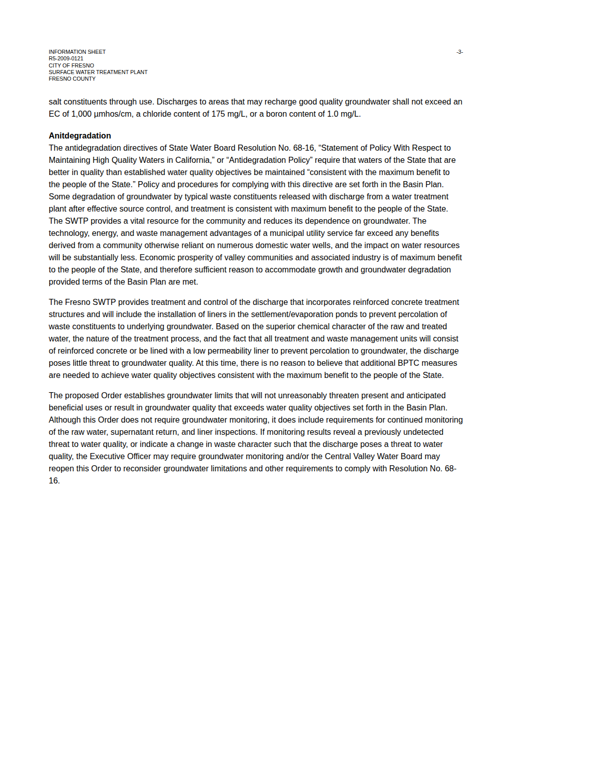-3-
INFORMATION SHEET
R5-2009-0121
CITY OF FRESNO
SURFACE WATER TREATMENT PLANT
FRESNO COUNTY
salt constituents through use. Discharges to areas that may recharge good quality groundwater shall not exceed an EC of 1,000 µmhos/cm, a chloride content of 175 mg/L, or a boron content of 1.0 mg/L.
Anitdegradation
The antidegradation directives of State Water Board Resolution No. 68-16, “Statement of Policy With Respect to Maintaining High Quality Waters in California,” or “Antidegradation Policy” require that waters of the State that are better in quality than established water quality objectives be maintained “consistent with the maximum benefit to the people of the State.” Policy and procedures for complying with this directive are set forth in the Basin Plan.
Some degradation of groundwater by typical waste constituents released with discharge from a water treatment plant after effective source control, and treatment is consistent with maximum benefit to the people of the State. The SWTP provides a vital resource for the community and reduces its dependence on groundwater. The technology, energy, and waste management advantages of a municipal utility service far exceed any benefits derived from a community otherwise reliant on numerous domestic water wells, and the impact on water resources will be substantially less. Economic prosperity of valley communities and associated industry is of maximum benefit to the people of the State, and therefore sufficient reason to accommodate growth and groundwater degradation provided terms of the Basin Plan are met.
The Fresno SWTP provides treatment and control of the discharge that incorporates reinforced concrete treatment structures and will include the installation of liners in the settlement/evaporation ponds to prevent percolation of waste constituents to underlying groundwater. Based on the superior chemical character of the raw and treated water, the nature of the treatment process, and the fact that all treatment and waste management units will consist of reinforced concrete or be lined with a low permeability liner to prevent percolation to groundwater, the discharge poses little threat to groundwater quality. At this time, there is no reason to believe that additional BPTC measures are needed to achieve water quality objectives consistent with the maximum benefit to the people of the State.
The proposed Order establishes groundwater limits that will not unreasonably threaten present and anticipated beneficial uses or result in groundwater quality that exceeds water quality objectives set forth in the Basin Plan. Although this Order does not require groundwater monitoring, it does include requirements for continued monitoring of the raw water, supernatant return, and liner inspections. If monitoring results reveal a previously undetected threat to water quality, or indicate a change in waste character such that the discharge poses a threat to water quality, the Executive Officer may require groundwater monitoring and/or the Central Valley Water Board may reopen this Order to reconsider groundwater limitations and other requirements to comply with Resolution No. 68-16.